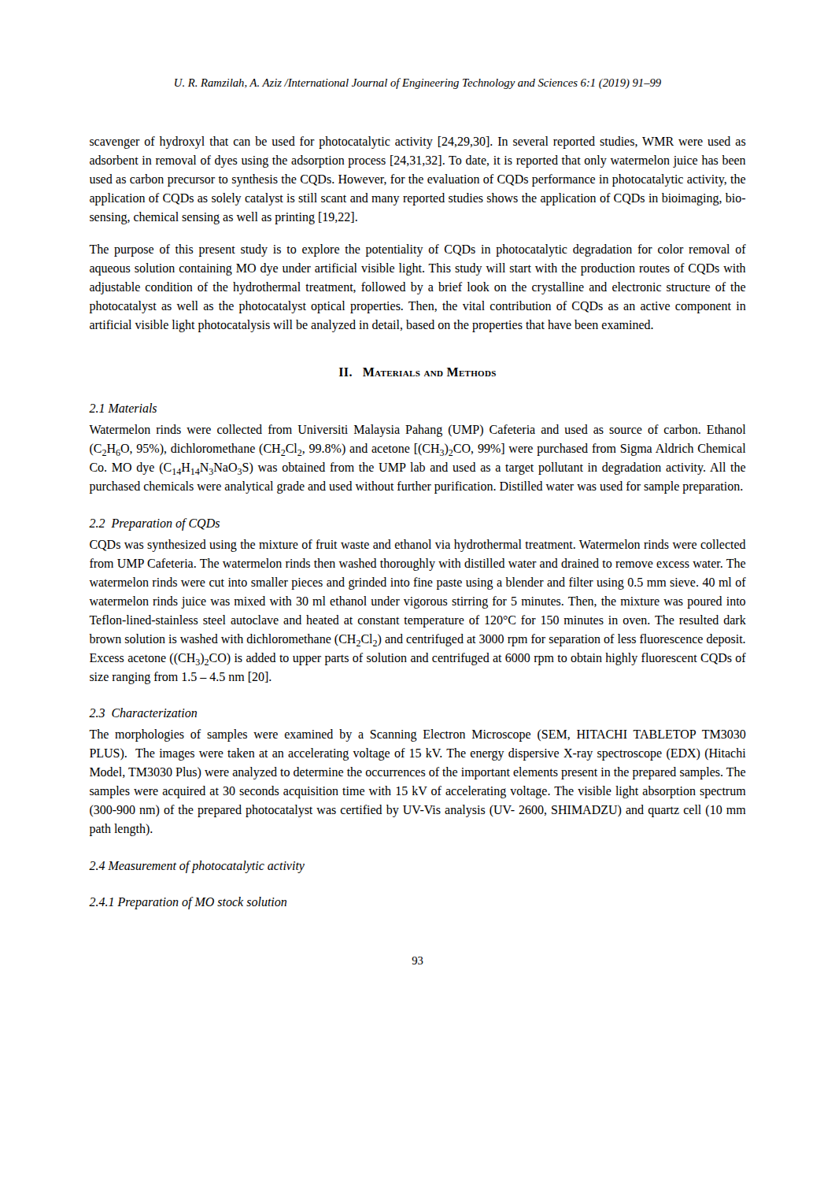U. R. Ramzilah, A. Aziz /International Journal of Engineering Technology and Sciences 6:1 (2019) 91–99
scavenger of hydroxyl that can be used for photocatalytic activity [24,29,30]. In several reported studies, WMR were used as adsorbent in removal of dyes using the adsorption process [24,31,32]. To date, it is reported that only watermelon juice has been used as carbon precursor to synthesis the CQDs. However, for the evaluation of CQDs performance in photocatalytic activity, the application of CQDs as solely catalyst is still scant and many reported studies shows the application of CQDs in bioimaging, bio-sensing, chemical sensing as well as printing [19,22].
The purpose of this present study is to explore the potentiality of CQDs in photocatalytic degradation for color removal of aqueous solution containing MO dye under artificial visible light. This study will start with the production routes of CQDs with adjustable condition of the hydrothermal treatment, followed by a brief look on the crystalline and electronic structure of the photocatalyst as well as the photocatalyst optical properties. Then, the vital contribution of CQDs as an active component in artificial visible light photocatalysis will be analyzed in detail, based on the properties that have been examined.
II. Materials and Methods
2.1 Materials
Watermelon rinds were collected from Universiti Malaysia Pahang (UMP) Cafeteria and used as source of carbon. Ethanol (C2H6O, 95%), dichloromethane (CH2Cl2, 99.8%) and acetone [(CH3)2CO, 99%] were purchased from Sigma Aldrich Chemical Co. MO dye (C14H14N3NaO3S) was obtained from the UMP lab and used as a target pollutant in degradation activity. All the purchased chemicals were analytical grade and used without further purification. Distilled water was used for sample preparation.
2.2 Preparation of CQDs
CQDs was synthesized using the mixture of fruit waste and ethanol via hydrothermal treatment. Watermelon rinds were collected from UMP Cafeteria. The watermelon rinds then washed thoroughly with distilled water and drained to remove excess water. The watermelon rinds were cut into smaller pieces and grinded into fine paste using a blender and filter using 0.5 mm sieve. 40 ml of watermelon rinds juice was mixed with 30 ml ethanol under vigorous stirring for 5 minutes. Then, the mixture was poured into Teflon-lined-stainless steel autoclave and heated at constant temperature of 120°C for 150 minutes in oven. The resulted dark brown solution is washed with dichloromethane (CH2Cl2) and centrifuged at 3000 rpm for separation of less fluorescence deposit. Excess acetone ((CH3)2CO) is added to upper parts of solution and centrifuged at 6000 rpm to obtain highly fluorescent CQDs of size ranging from 1.5 – 4.5 nm [20].
2.3 Characterization
The morphologies of samples were examined by a Scanning Electron Microscope (SEM, HITACHI TABLETOP TM3030 PLUS). The images were taken at an accelerating voltage of 15 kV. The energy dispersive X-ray spectroscope (EDX) (Hitachi Model, TM3030 Plus) were analyzed to determine the occurrences of the important elements present in the prepared samples. The samples were acquired at 30 seconds acquisition time with 15 kV of accelerating voltage. The visible light absorption spectrum (300-900 nm) of the prepared photocatalyst was certified by UV-Vis analysis (UV- 2600, SHIMADZU) and quartz cell (10 mm path length).
2.4 Measurement of photocatalytic activity
2.4.1 Preparation of MO stock solution
93